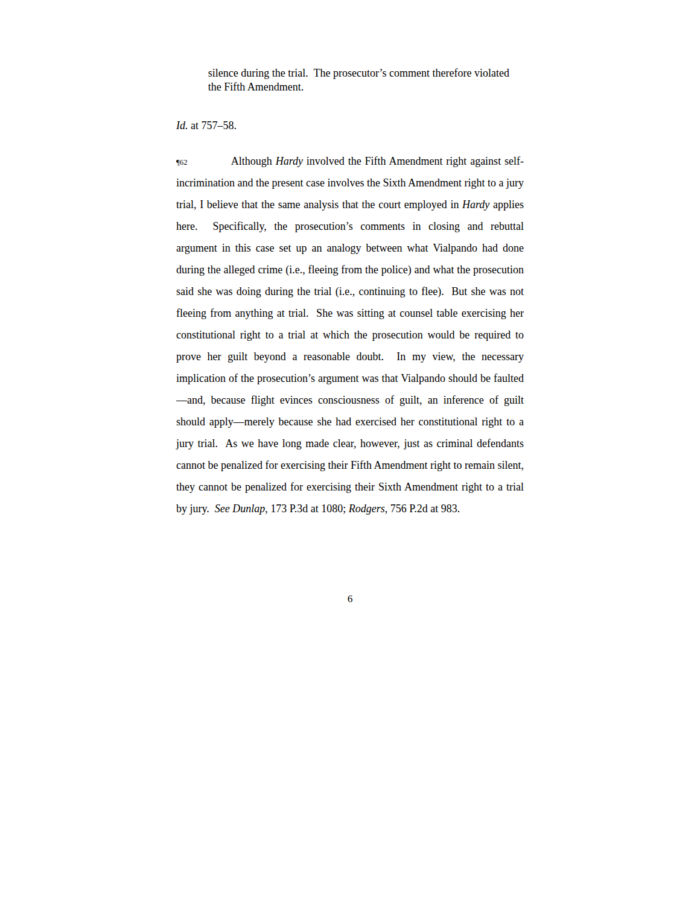silence during the trial. The prosecutor’s comment therefore violated the Fifth Amendment.
Id. at 757–58.
¶62 Although Hardy involved the Fifth Amendment right against self-incrimination and the present case involves the Sixth Amendment right to a jury trial, I believe that the same analysis that the court employed in Hardy applies here. Specifically, the prosecution’s comments in closing and rebuttal argument in this case set up an analogy between what Vialpando had done during the alleged crime (i.e., fleeing from the police) and what the prosecution said she was doing during the trial (i.e., continuing to flee). But she was not fleeing from anything at trial. She was sitting at counsel table exercising her constitutional right to a trial at which the prosecution would be required to prove her guilt beyond a reasonable doubt. In my view, the necessary implication of the prosecution’s argument was that Vialpando should be faulted—and, because flight evinces consciousness of guilt, an inference of guilt should apply—merely because she had exercised her constitutional right to a jury trial. As we have long made clear, however, just as criminal defendants cannot be penalized for exercising their Fifth Amendment right to remain silent, they cannot be penalized for exercising their Sixth Amendment right to a trial by jury. See Dunlap, 173 P.3d at 1080; Rodgers, 756 P.2d at 983.
6